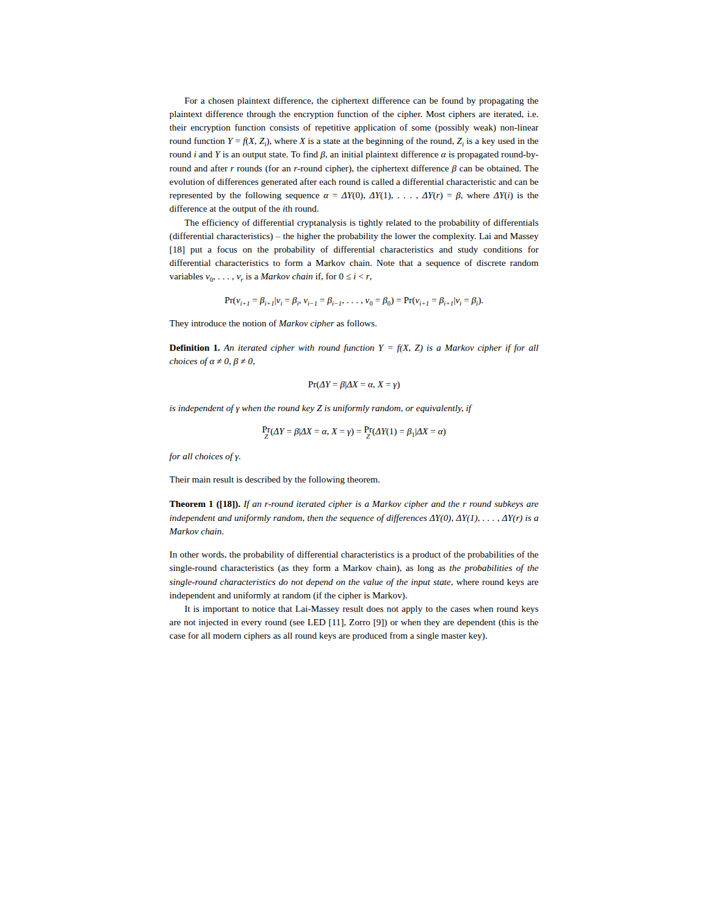For a chosen plaintext difference, the ciphertext difference can be found by propagating the plaintext difference through the encryption function of the cipher. Most ciphers are iterated, i.e. their encryption function consists of repetitive application of some (possibly weak) non-linear round function Y = f(X, Zi), where X is a state at the beginning of the round, Zi is a key used in the round i and Y is an output state. To find β, an initial plaintext difference α is propagated round-by-round and after r rounds (for an r-round cipher), the ciphertext difference β can be obtained. The evolution of differences generated after each round is called a differential characteristic and can be represented by the following sequence α = ΔY(0), ΔY(1), . . . , ΔY(r) = β, where ΔY(i) is the difference at the output of the ith round.
The efficiency of differential cryptanalysis is tightly related to the probability of differentials (differential characteristics) – the higher the probability the lower the complexity. Lai and Massey [18] put a focus on the probability of differential characteristics and study conditions for differential characteristics to form a Markov chain. Note that a sequence of discrete random variables v0, . . . , vr is a Markov chain if, for 0 ≤ i < r,
Pr(vi+1 = βi+1|vi = βi, vi−1 = βi−1, . . . , v0 = β0) = Pr(vi+1 = βi+1|vi = βi).
They introduce the notion of Markov cipher as follows.
Definition 1. An iterated cipher with round function Y = f(X, Z) is a Markov cipher if for all choices of α ≠ 0, β ≠ 0,
Pr(ΔY = β|ΔX = α, X = γ)
is independent of γ when the round key Z is uniformly random, or equivalently, if
Pr Z(ΔY = β|ΔX = α, X = γ) = Pr Z(ΔY(1) = β1|ΔX = α)
for all choices of γ.
Their main result is described by the following theorem.
Theorem 1 ([18]). If an r-round iterated cipher is a Markov cipher and the r round subkeys are independent and uniformly random, then the sequence of differences ΔY(0), ΔY(1), . . . , ΔY(r) is a Markov chain.
In other words, the probability of differential characteristics is a product of the probabilities of the single-round characteristics (as they form a Markov chain), as long as the probabilities of the single-round characteristics do not depend on the value of the input state, where round keys are independent and uniformly at random (if the cipher is Markov).
It is important to notice that Lai-Massey result does not apply to the cases when round keys are not injected in every round (see LED [11], Zorro [9]) or when they are dependent (this is the case for all modern ciphers as all round keys are produced from a single master key).